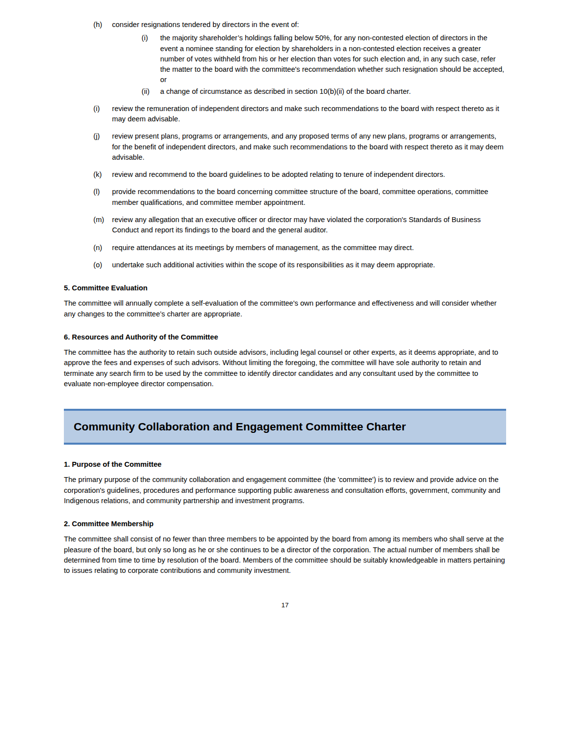(h) consider resignations tendered by directors in the event of:
(i) the majority shareholder’s holdings falling below 50%, for any non-contested election of directors in the event a nominee standing for election by shareholders in a non-contested election receives a greater number of votes withheld from his or her election than votes for such election and, in any such case, refer the matter to the board with the committee's recommendation whether such resignation should be accepted, or
(ii) a change of circumstance as described in section 10(b)(ii) of the board charter.
(i) review the remuneration of independent directors and make such recommendations to the board with respect thereto as it may deem advisable.
(j) review present plans, programs or arrangements, and any proposed terms of any new plans, programs or arrangements, for the benefit of independent directors, and make such recommendations to the board with respect thereto as it may deem advisable.
(k) review and recommend to the board guidelines to be adopted relating to tenure of independent directors.
(l) provide recommendations to the board concerning committee structure of the board, committee operations, committee member qualifications, and committee member appointment.
(m) review any allegation that an executive officer or director may have violated the corporation's Standards of Business Conduct and report its findings to the board and the general auditor.
(n) require attendances at its meetings by members of management, as the committee may direct.
(o) undertake such additional activities within the scope of its responsibilities as it may deem appropriate.
5. Committee Evaluation
The committee will annually complete a self-evaluation of the committee's own performance and effectiveness and will consider whether any changes to the committee’s charter are appropriate.
6. Resources and Authority of the Committee
The committee has the authority to retain such outside advisors, including legal counsel or other experts, as it deems appropriate, and to approve the fees and expenses of such advisors. Without limiting the foregoing, the committee will have sole authority to retain and terminate any search firm to be used by the committee to identify director candidates and any consultant used by the committee to evaluate non-employee director compensation.
Community Collaboration and Engagement Committee Charter
1. Purpose of the Committee
The primary purpose of the community collaboration and engagement committee (the 'committee') is to review and provide advice on the corporation's guidelines, procedures and performance supporting public awareness and consultation efforts, government, community and Indigenous relations, and community partnership and investment programs.
2. Committee Membership
The committee shall consist of no fewer than three members to be appointed by the board from among its members who shall serve at the pleasure of the board, but only so long as he or she continues to be a director of the corporation. The actual number of members shall be determined from time to time by resolution of the board. Members of the committee should be suitably knowledgeable in matters pertaining to issues relating to corporate contributions and community investment.
17